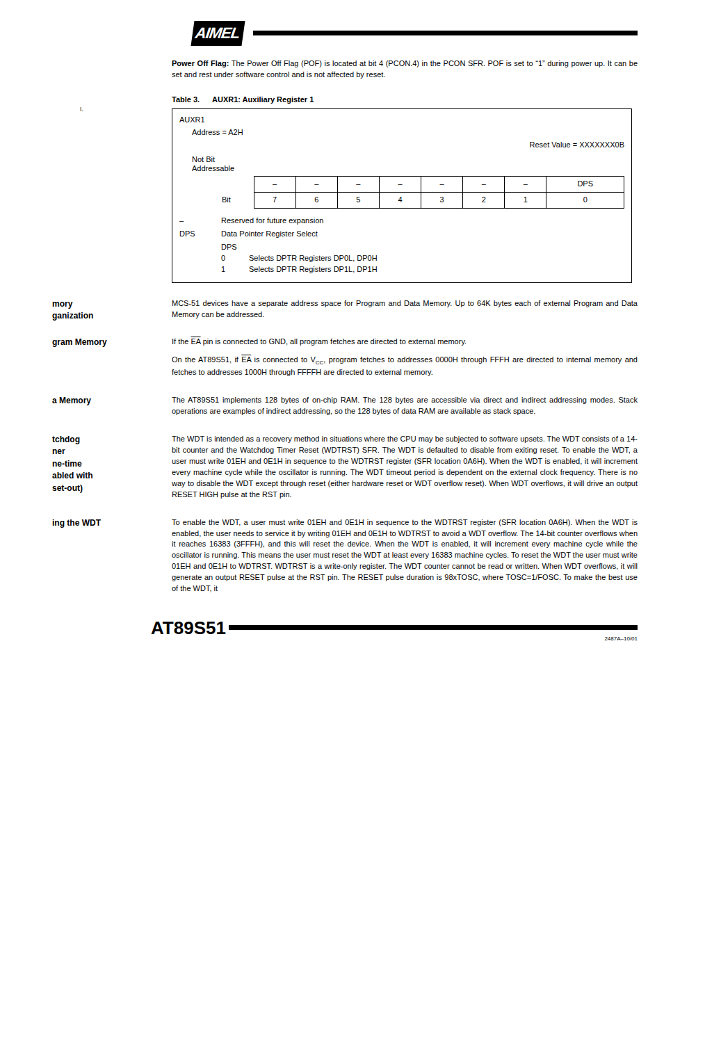ι.
AIMEL
Power Off Flag: The Power Off Flag (POF) is located at bit 4 (PCON.4) in the PCON SFR. POF is set to “1” during power up. It can be set and rest under software control and is not affected by reset.
Table 3. AUXR1: Auxiliary Register 1
AUXR1
Address = A2H
Reset Value = XXXXXXX0B
Not Bit
Addressable
| | – | – | – | – | – | – | – | DPS |
| Bit | 7 | 6 | 5 | 4 | 3 | 2 | 1 | 0 |
–
Reserved for future expansion
DPS
Data Pointer Register Select
DPS
0
Selects DPTR Registers DP0L, DP0H
1
Selects DPTR Registers DP1L, DP1H
mory
ganization
MCS-51 devices have a separate address space for Program and Data Memory. Up to 64K bytes each of external Program and Data Memory can be addressed.
gram Memory
If the EA pin is connected to GND, all program fetches are directed to external memory.
On the AT89S51, if EA is connected to VCC, program fetches to addresses 0000H through FFFH are directed to internal memory and fetches to addresses 1000H through FFFFH are directed to external memory.
a Memory
The AT89S51 implements 128 bytes of on-chip RAM. The 128 bytes are accessible via direct and indirect addressing modes. Stack operations are examples of indirect addressing, so the 128 bytes of data RAM are available as stack space.
tchdog
ner
ne-time
abled with
set-out)
The WDT is intended as a recovery method in situations where the CPU may be subjected to software upsets. The WDT consists of a 14-bit counter and the Watchdog Timer Reset (WDTRST) SFR. The WDT is defaulted to disable from exiting reset. To enable the WDT, a user must write 01EH and 0E1H in sequence to the WDTRST register (SFR location 0A6H). When the WDT is enabled, it will increment every machine cycle while the oscillator is running. The WDT timeout period is dependent on the external clock frequency. There is no way to disable the WDT except through reset (either hardware reset or WDT overflow reset). When WDT overflows, it will drive an output RESET HIGH pulse at the RST pin.
ing the WDT
To enable the WDT, a user must write 01EH and 0E1H in sequence to the WDTRST register (SFR location 0A6H). When the WDT is enabled, the user needs to service it by writing 01EH and 0E1H to WDTRST to avoid a WDT overflow. The 14-bit counter overflows when it reaches 16383 (3FFFH), and this will reset the device. When the WDT is enabled, it will increment every machine cycle while the oscillator is running. This means the user must reset the WDT at least every 16383 machine cycles. To reset the WDT the user must write 01EH and 0E1H to WDTRST. WDTRST is a write-only register. The WDT counter cannot be read or written. When WDT overflows, it will generate an output RESET pulse at the RST pin. The RESET pulse duration is 98xTOSC, where TOSC=1/FOSC. To make the best use of the WDT, it
AT89S51
2487A–10/01